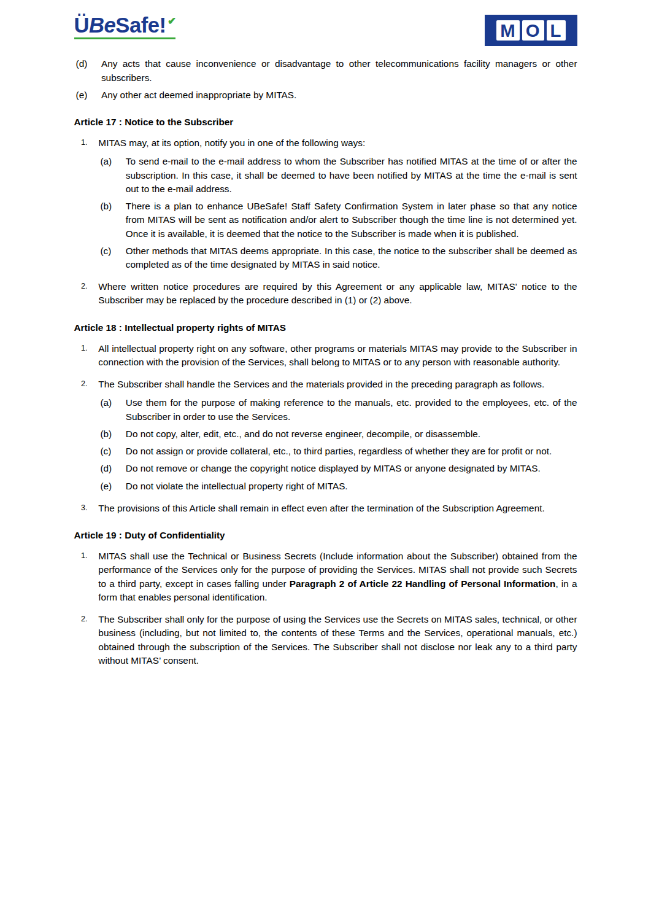ÜBe Safe!✔
MOL
Any acts that cause inconvenience or disadvantage to other telecommunications facility managers or other subscribers.
Any other act deemed inappropriate by MITAS.
Article 17 : Notice to the Subscriber
MITAS may, at its option, notify you in one of the following ways:
To send e-mail to the e-mail address to whom the Subscriber has notified MITAS at the time of or after the subscription. In this case, it shall be deemed to have been notified by MITAS at the time the e-mail is sent out to the e-mail address.
There is a plan to enhance UBeSafe! Staff Safety Confirmation System in later phase so that any notice from MITAS will be sent as notification and/or alert to Subscriber though the time line is not determined yet. Once it is available, it is deemed that the notice to the Subscriber is made when it is published.
Other methods that MITAS deems appropriate. In this case, the notice to the subscriber shall be deemed as completed as of the time designated by MITAS in said notice.
Where written notice procedures are required by this Agreement or any applicable law, MITAS' notice to the Subscriber may be replaced by the procedure described in (1) or (2) above.
Article 18 : Intellectual property rights of MITAS
All intellectual property right on any software, other programs or materials MITAS may provide to the Subscriber in connection with the provision of the Services, shall belong to MITAS or to any person with reasonable authority.
The Subscriber shall handle the Services and the materials provided in the preceding paragraph as follows.
Use them for the purpose of making reference to the manuals, etc. provided to the employees, etc. of the Subscriber in order to use the Services.
Do not copy, alter, edit, etc., and do not reverse engineer, decompile, or disassemble.
Do not assign or provide collateral, etc., to third parties, regardless of whether they are for profit or not.
Do not remove or change the copyright notice displayed by MITAS or anyone designated by MITAS.
Do not violate the intellectual property right of MITAS.
The provisions of this Article shall remain in effect even after the termination of the Subscription Agreement.
Article 19 : Duty of Confidentiality
MITAS shall use the Technical or Business Secrets (Include information about the Subscriber) obtained from the performance of the Services only for the purpose of providing the Services. MITAS shall not provide such Secrets to a third party, except in cases falling under Paragraph 2 of Article 22 Handling of Personal Information, in a form that enables personal identification.
The Subscriber shall only for the purpose of using the Services use the Secrets on MITAS sales, technical, or other business (including, but not limited to, the contents of these Terms and the Services, operational manuals, etc.) obtained through the subscription of the Services. The Subscriber shall not disclose nor leak any to a third party without MITAS’ consent.